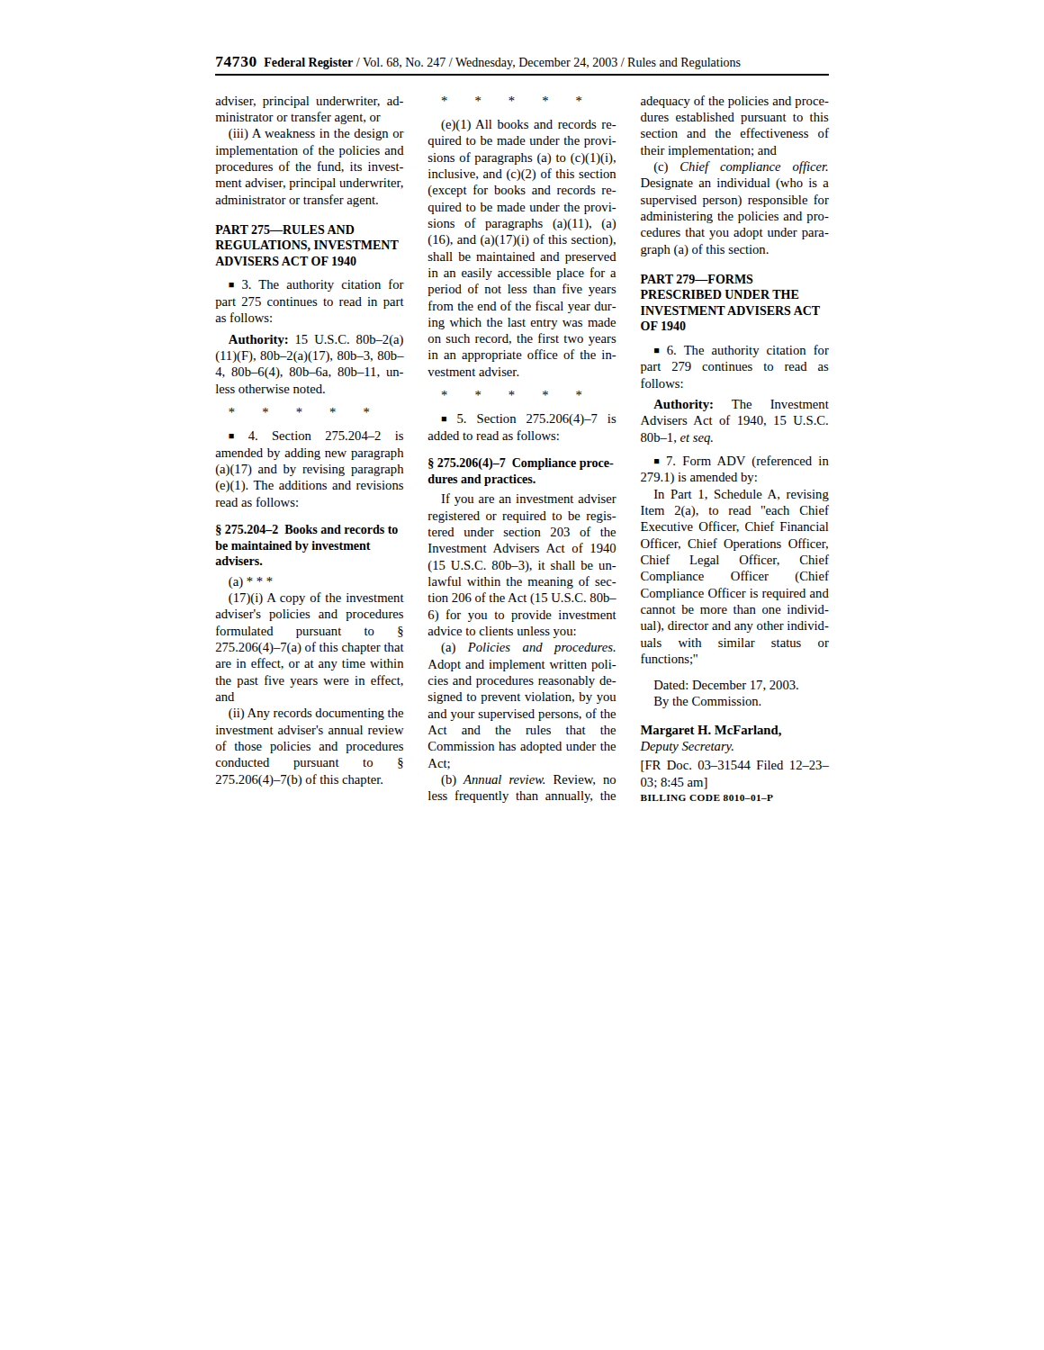74730 Federal Register / Vol. 68, No. 247 / Wednesday, December 24, 2003 / Rules and Regulations
adviser, principal underwriter, administrator or transfer agent, or
(iii) A weakness in the design or implementation of the policies and procedures of the fund, its investment adviser, principal underwriter, administrator or transfer agent.
PART 275—RULES AND REGULATIONS, INVESTMENT ADVISERS ACT OF 1940
3. The authority citation for part 275 continues to read in part as follows:
Authority: 15 U.S.C. 80b–2(a)(11)(F), 80b–2(a)(17), 80b–3, 80b–4, 80b–6(4), 80b–6a, 80b–11, unless otherwise noted.
* * * * *
4. Section 275.204–2 is amended by adding new paragraph (a)(17) and by revising paragraph (e)(1). The additions and revisions read as follows:
§ 275.204–2 Books and records to be maintained by investment advisers.
(a) * * *
(17)(i) A copy of the investment adviser's policies and procedures formulated pursuant to § 275.206(4)–7(a) of this chapter that are in effect, or at any time within the past five years were in effect, and
(ii) Any records documenting the investment adviser's annual review of those policies and procedures conducted pursuant to § 275.206(4)–7(b) of this chapter.
* * * * *
(e)(1) All books and records required to be made under the provisions of paragraphs (a) to (c)(1)(i), inclusive, and (c)(2) of this section (except for books and records required to be made under the provisions of paragraphs (a)(11), (a)(16), and (a)(17)(i) of this section), shall be maintained and preserved in an easily accessible place for a period of not less than five years from the end of the fiscal year during which the last entry was made on such record, the first two years in an appropriate office of the investment adviser.
* * * * *
5. Section 275.206(4)–7 is added to read as follows:
§ 275.206(4)–7 Compliance procedures and practices.
If you are an investment adviser registered or required to be registered under section 203 of the Investment Advisers Act of 1940 (15 U.S.C. 80b–3), it shall be unlawful within the meaning of section 206 of the Act (15 U.S.C. 80b–6) for you to provide investment advice to clients unless you:
(a) Policies and procedures. Adopt and implement written policies and procedures reasonably designed to prevent violation, by you and your supervised persons, of the Act and the rules that the Commission has adopted under the Act;
(b) Annual review. Review, no less frequently than annually, the adequacy of the policies and procedures established pursuant to this section and the effectiveness of their implementation; and
(c) Chief compliance officer. Designate an individual (who is a supervised person) responsible for administering the policies and procedures that you adopt under paragraph (a) of this section.
PART 279—FORMS PRESCRIBED UNDER THE INVESTMENT ADVISERS ACT OF 1940
6. The authority citation for part 279 continues to read as follows:
Authority: The Investment Advisers Act of 1940, 15 U.S.C. 80b–1, et seq.
7. Form ADV (referenced in 279.1) is amended by:
In Part 1, Schedule A, revising Item 2(a), to read ''each Chief Executive Officer, Chief Financial Officer, Chief Operations Officer, Chief Legal Officer, Chief Compliance Officer (Chief Compliance Officer is required and cannot be more than one individual), director and any other individuals with similar status or functions;''
Dated: December 17, 2003.
By the Commission.
Margaret H. McFarland,
Deputy Secretary.
[FR Doc. 03–31544 Filed 12–23–03; 8:45 am]
BILLING CODE 8010–01–P